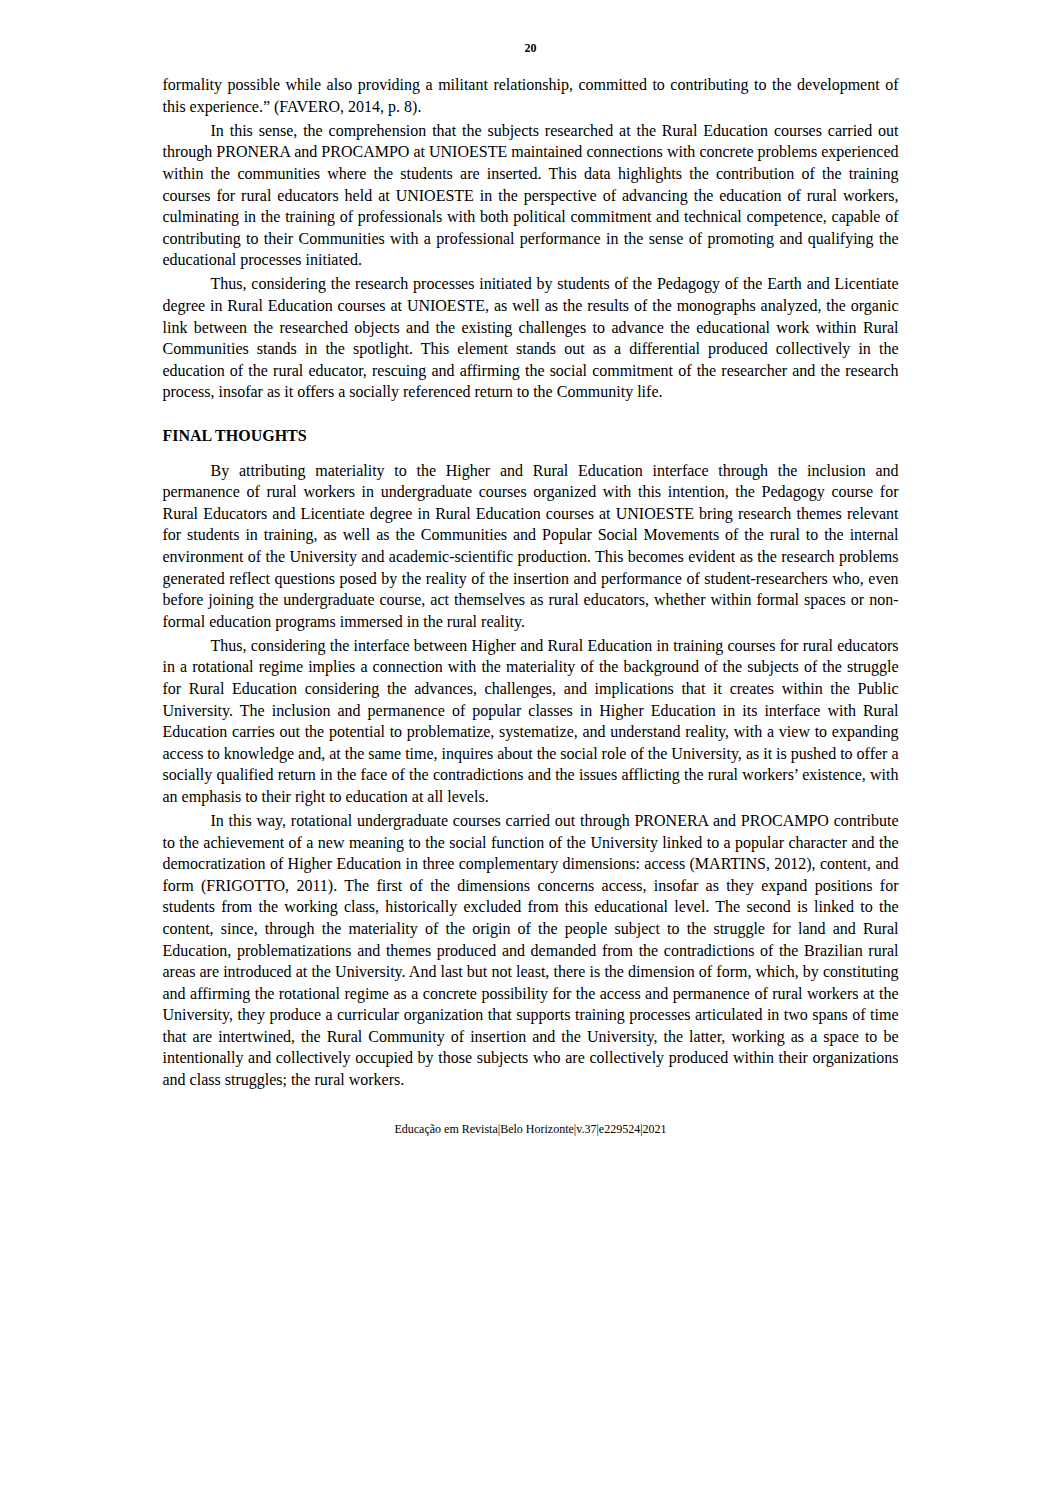20
formality possible while also providing a militant relationship, committed to contributing to the development of this experience.” (FAVERO, 2014, p. 8).
In this sense, the comprehension that the subjects researched at the Rural Education courses carried out through PRONERA and PROCAMPO at UNIOESTE maintained connections with concrete problems experienced within the communities where the students are inserted. This data highlights the contribution of the training courses for rural educators held at UNIOESTE in the perspective of advancing the education of rural workers, culminating in the training of professionals with both political commitment and technical competence, capable of contributing to their Communities with a professional performance in the sense of promoting and qualifying the educational processes initiated.
Thus, considering the research processes initiated by students of the Pedagogy of the Earth and Licentiate degree in Rural Education courses at UNIOESTE, as well as the results of the monographs analyzed, the organic link between the researched objects and the existing challenges to advance the educational work within Rural Communities stands in the spotlight. This element stands out as a differential produced collectively in the education of the rural educator, rescuing and affirming the social commitment of the researcher and the research process, insofar as it offers a socially referenced return to the Community life.
Final Thoughts
By attributing materiality to the Higher and Rural Education interface through the inclusion and permanence of rural workers in undergraduate courses organized with this intention, the Pedagogy course for Rural Educators and Licentiate degree in Rural Education courses at UNIOESTE bring research themes relevant for students in training, as well as the Communities and Popular Social Movements of the rural to the internal environment of the University and academic-scientific production. This becomes evident as the research problems generated reflect questions posed by the reality of the insertion and performance of student-researchers who, even before joining the undergraduate course, act themselves as rural educators, whether within formal spaces or non-formal education programs immersed in the rural reality.
Thus, considering the interface between Higher and Rural Education in training courses for rural educators in a rotational regime implies a connection with the materiality of the background of the subjects of the struggle for Rural Education considering the advances, challenges, and implications that it creates within the Public University. The inclusion and permanence of popular classes in Higher Education in its interface with Rural Education carries out the potential to problematize, systematize, and understand reality, with a view to expanding access to knowledge and, at the same time, inquires about the social role of the University, as it is pushed to offer a socially qualified return in the face of the contradictions and the issues afflicting the rural workers’ existence, with an emphasis to their right to education at all levels.
In this way, rotational undergraduate courses carried out through PRONERA and PROCAMPO contribute to the achievement of a new meaning to the social function of the University linked to a popular character and the democratization of Higher Education in three complementary dimensions: access (MARTINS, 2012), content, and form (FRIGOTTO, 2011). The first of the dimensions concerns access, insofar as they expand positions for students from the working class, historically excluded from this educational level. The second is linked to the content, since, through the materiality of the origin of the people subject to the struggle for land and Rural Education, problematizations and themes produced and demanded from the contradictions of the Brazilian rural areas are introduced at the University. And last but not least, there is the dimension of form, which, by constituting and affirming the rotational regime as a concrete possibility for the access and permanence of rural workers at the University, they produce a curricular organization that supports training processes articulated in two spans of time that are intertwined, the Rural Community of insertion and the University, the latter, working as a space to be intentionally and collectively occupied by those subjects who are collectively produced within their organizations and class struggles; the rural workers.
Educação em Revista|Belo Horizonte|v.37|e229524|2021